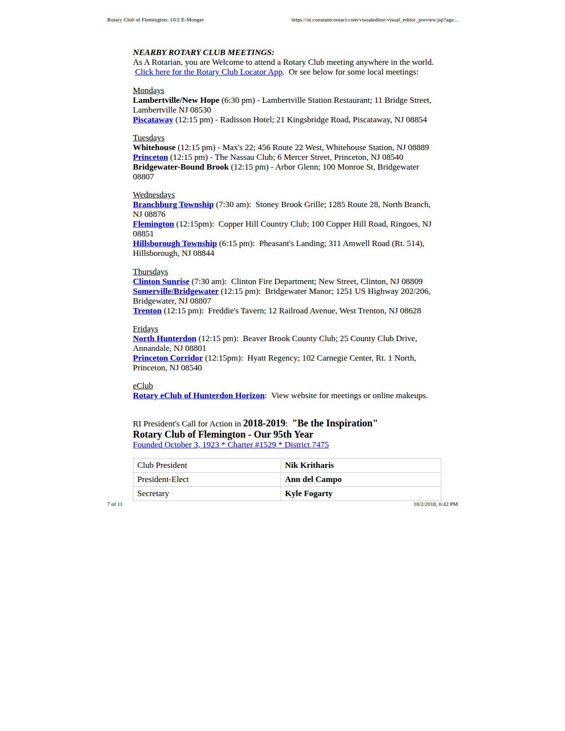Rotary Club of Flemington: 10/2 E-Monger
https://ui.constantcontact.com/visualeditor/visual_editor_preview.jsp?age...
NEARBY ROTARY CLUB MEETINGS:
As A Rotarian, you are Welcome to attend a Rotary Club meeting anywhere in the world. Click here for the Rotary Club Locator App. Or see below for some local meetings:
Mondays
Lambertville/New Hope (6:30 pm) - Lambertville Station Restaurant; 11 Bridge Street, Lambertville NJ 08530
Piscataway (12:15 pm) - Radisson Hotel; 21 Kingsbridge Road, Piscataway, NJ 08854
Tuesdays
Whitehouse (12:15 pm) - Max's 22; 456 Route 22 West, Whitehouse Station, NJ 08889
Princeton (12:15 pm) - The Nassau Club; 6 Mercer Street, Princeton, NJ 08540
Bridgewater-Bound Brook (12:15 pm) - Arbor Glenn; 100 Monroe St, Bridgewater 08807
Wednesdays
Branchburg Township (7:30 am): Stoney Brook Grille; 1285 Route 28, North Branch, NJ 08876
Flemington (12:15pm): Copper Hill Country Club; 100 Copper Hill Road, Ringoes, NJ 08851
Hillsborough Township (6:15 pm): Pheasant's Landing; 311 Amwell Road (Rt. 514), Hillsborough, NJ 08844
Thursdays
Clinton Sunrise (7:30 am): Clinton Fire Department; New Street, Clinton, NJ 08809
Somerville/Bridgewater (12:15 pm): Bridgewater Manor; 1251 US Highway 202/206, Bridgewater, NJ 08807
Trenton (12:15 pm): Freddie's Tavern; 12 Railroad Avenue, West Trenton, NJ 08628
Fridays
North Hunterdon (12:15 pm): Beaver Brook County Club; 25 County Club Drive, Annandale, NJ 08801
Princeton Corridor (12:15pm): Hyatt Regency; 102 Carnegie Center, Rt. 1 North, Princeton, NJ 08540
eClub
Rotary eClub of Hunterdon Horizon: View website for meetings or online makeups.
RI President's Call for Action in 2018-2019: "Be the Inspiration"
Rotary Club of Flemington - Our 95th Year
Founded October 3, 1923 * Charter #1529 * District 7475
| Club President | Nik Kritharis |
| President-Elect | Ann del Campo |
| Secretary | Kyle Fogarty |
7 of 11
10/2/2018, 6:42 PM